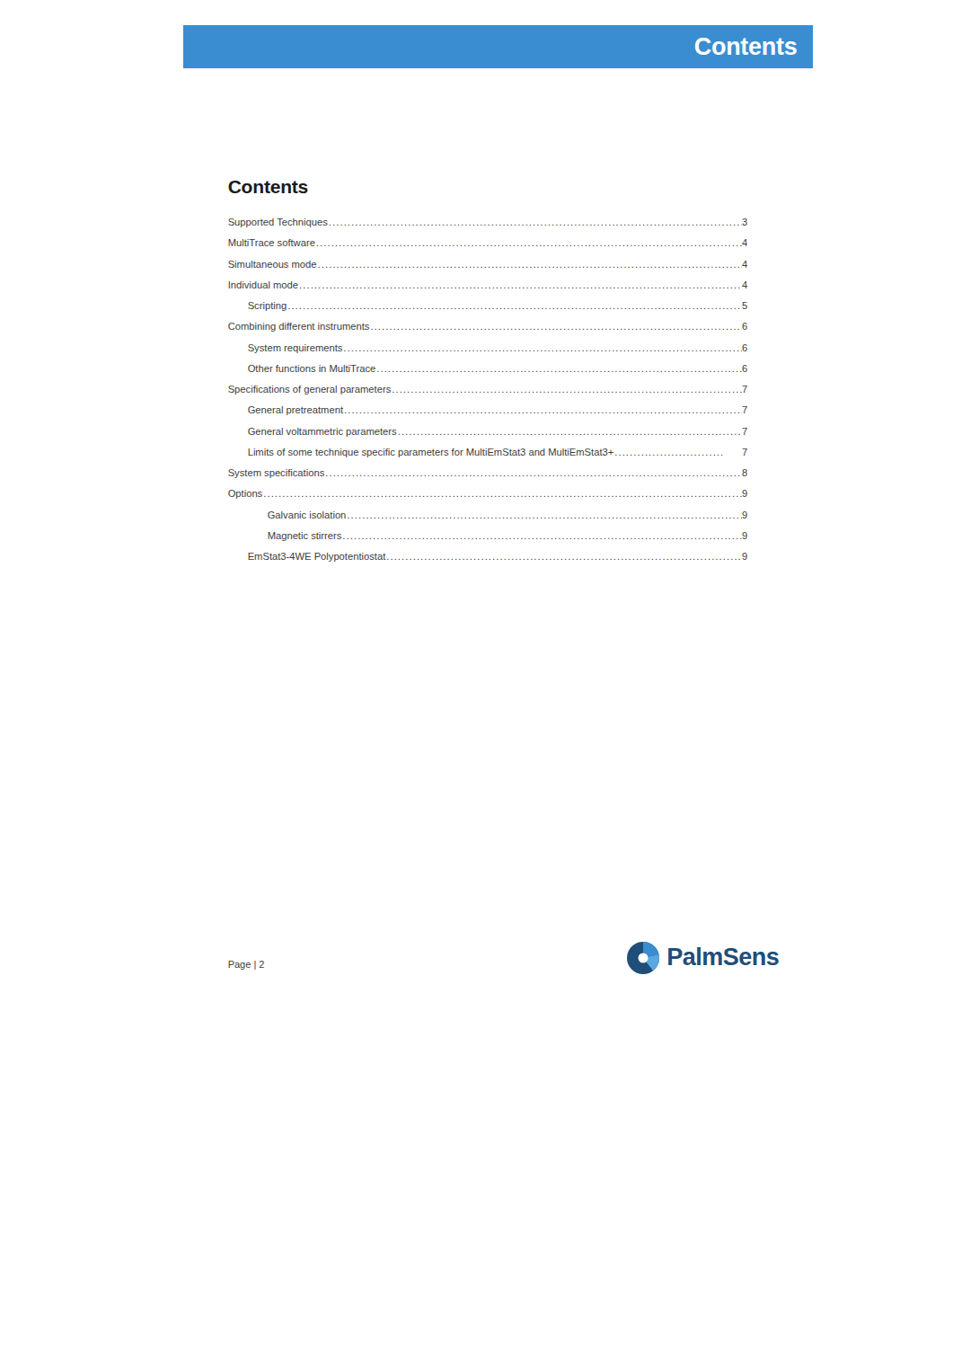Contents
Contents
Supported Techniques .................................................................................................................................. 3
MultiTrace software ..................................................................................................................................... 4
Simultaneous mode ................................................................................................................................... 4
Individual mode ......................................................................................................................................... 4
Scripting .............................................................................................................................................. 5
Combining different instruments ................................................................................................................. 6
System requirements .............................................................................................................................. 6
Other functions in MultiTrace ............................................................................................................. 6
Specifications of general parameters ......................................................................................................... 7
General pretreatment .............................................................................................................................. 7
General voltammetric parameters ....................................................................................................... 7
Limits of some technique specific parameters for MultiEmStat3 and MultiEmStat3+ ............................. 7
System specifications ................................................................................................................................. 8
Options ................................................................................................................................................. 9
Galvanic isolation ................................................................................................................................. 9
Magnetic stirrers .................................................................................................................................. 9
EmStat3-4WE Polypotentiostat ......................................................................................................... 9
Page | 2
PalmSens